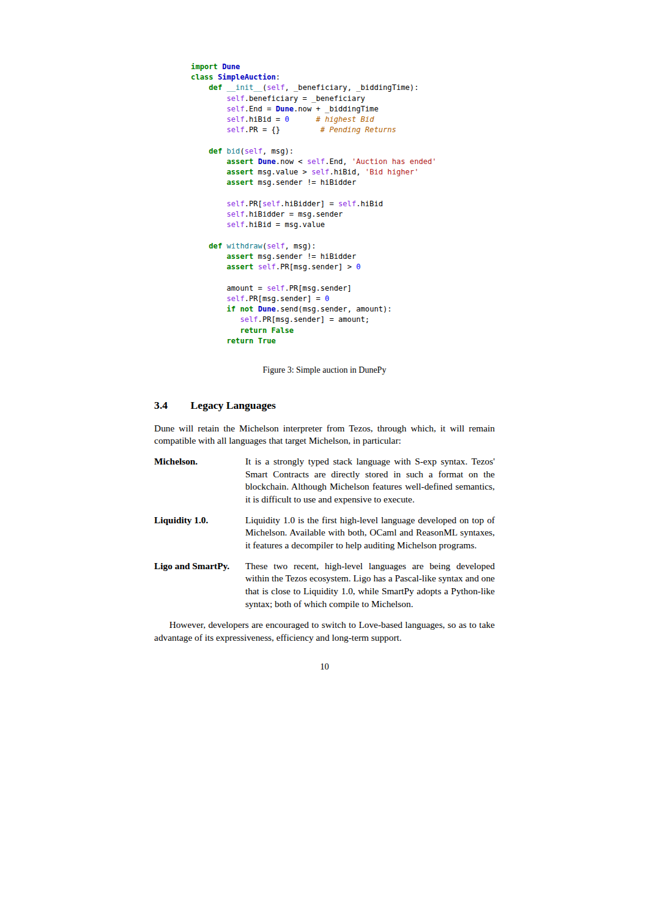import Dune
class SimpleAuction:
    def __init__(self, _beneficiary, _biddingTime):
        self.beneficiary = _beneficiary
        self.End = Dune.now + _biddingTime
        self.hiBid = 0      # highest Bid
        self.PR = {}         # Pending Returns

    def bid(self, msg):
        assert Dune.now < self.End, 'Auction has ended'
        assert msg.value > self.hiBid, 'Bid higher'
        assert msg.sender != hiBidder

        self.PR[self.hiBidder] = self.hiBid
        self.hiBidder = msg.sender
        self.hiBid = msg.value

    def withdraw(self, msg):
        assert msg.sender != hiBidder
        assert self.PR[msg.sender] > 0

        amount = self.PR[msg.sender]
        self.PR[msg.sender] = 0
        if not Dune.send(msg.sender, amount):
           self.PR[msg.sender] = amount;
           return False
        return True
Figure 3: Simple auction in DunePy
3.4 Legacy Languages
Dune will retain the Michelson interpreter from Tezos, through which, it will remain compatible with all languages that target Michelson, in particular:
Michelson. It is a strongly typed stack language with S-exp syntax. Tezos' Smart Contracts are directly stored in such a format on the blockchain. Although Michelson features well-defined semantics, it is difficult to use and expensive to execute.
Liquidity 1.0. Liquidity 1.0 is the first high-level language developed on top of Michelson. Available with both, OCaml and ReasonML syntaxes, it features a decompiler to help auditing Michelson programs.
Ligo and SmartPy. These two recent, high-level languages are being developed within the Tezos ecosystem. Ligo has a Pascal-like syntax and one that is close to Liquidity 1.0, while SmartPy adopts a Python-like syntax; both of which compile to Michelson.
However, developers are encouraged to switch to Love-based languages, so as to take advantage of its expressiveness, efficiency and long-term support.
10